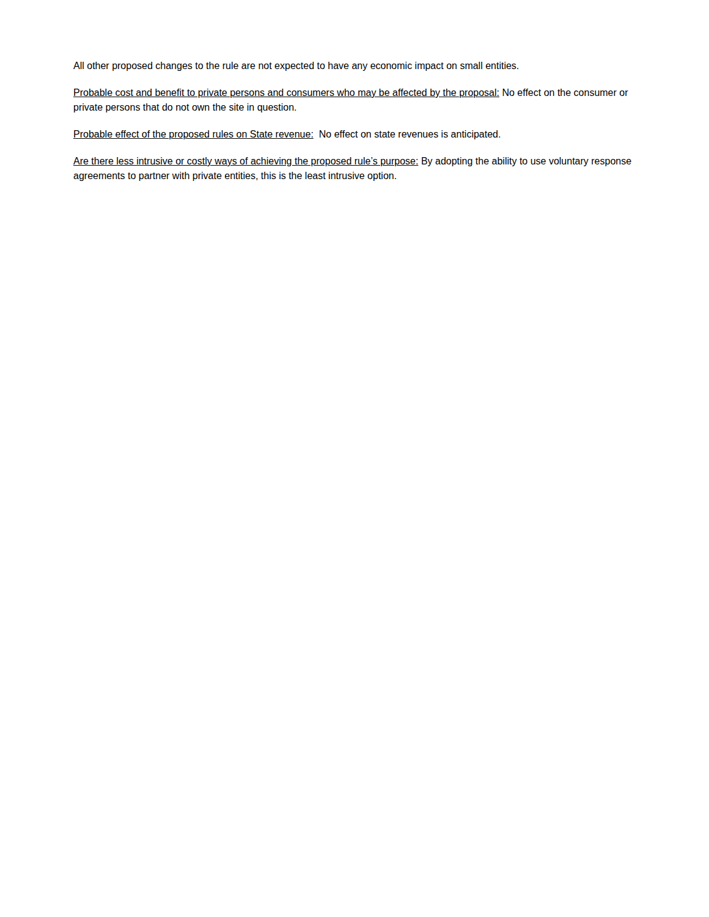All other proposed changes to the rule are not expected to have any economic impact on small entities.
Probable cost and benefit to private persons and consumers who may be affected by the proposal: No effect on the consumer or private persons that do not own the site in question.
Probable effect of the proposed rules on State revenue: No effect on state revenues is anticipated.
Are there less intrusive or costly ways of achieving the proposed rule’s purpose: By adopting the ability to use voluntary response agreements to partner with private entities, this is the least intrusive option.